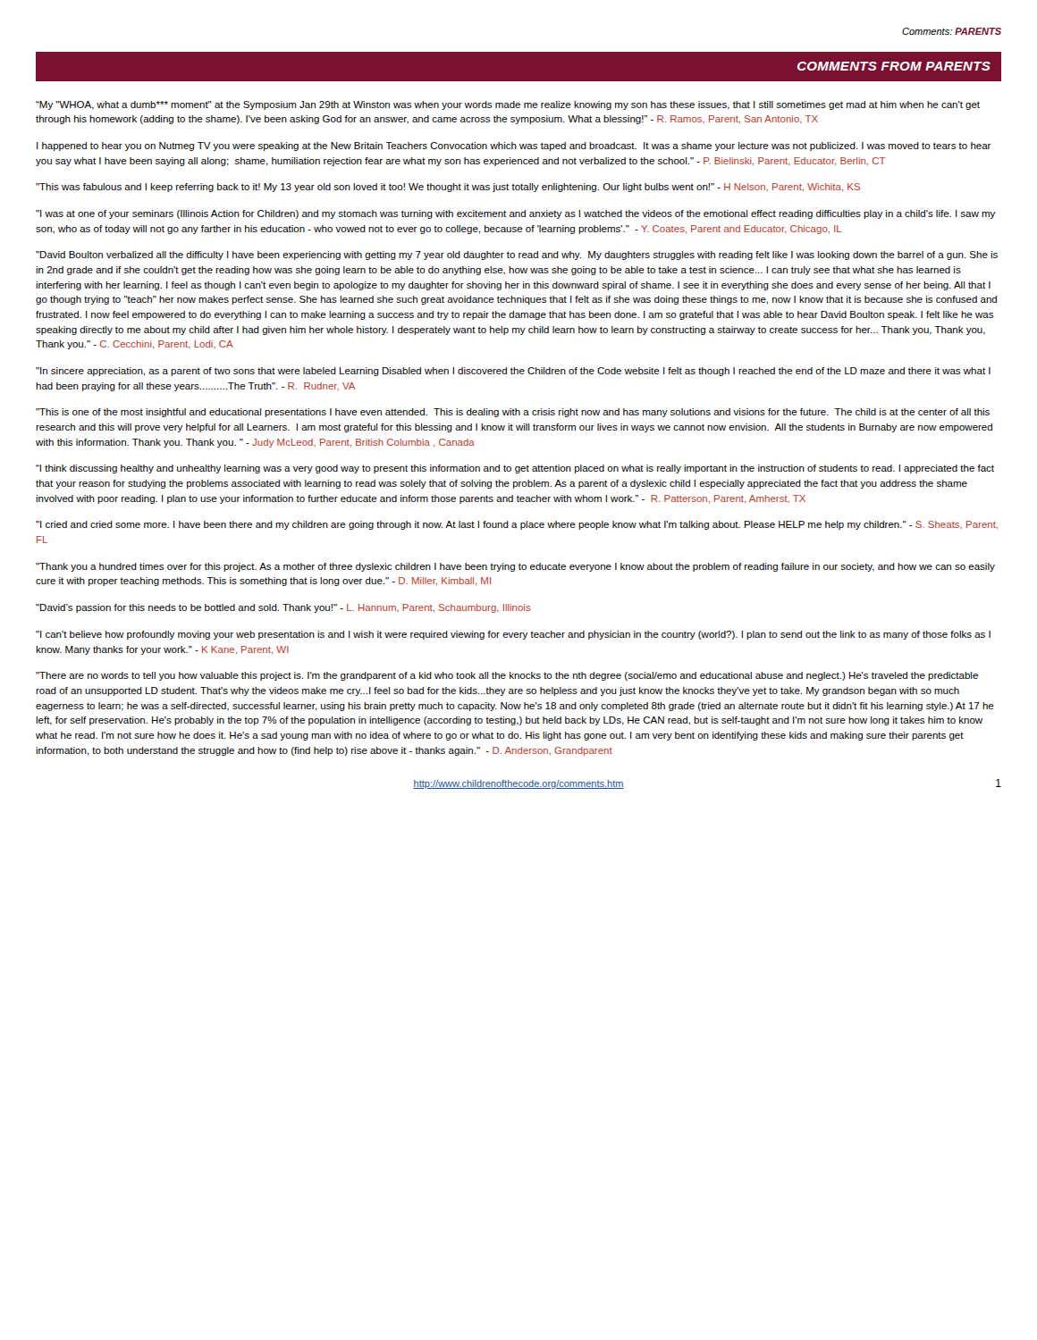Comments: PARENTS
COMMENTS FROM PARENTS
“My "WHOA, what a dumb*** moment" at the Symposium Jan 29th at Winston was when your words made me realize knowing my son has these issues, that I still sometimes get mad at him when he can't get through his homework (adding to the shame). I've been asking God for an answer, and came across the symposium. What a blessing!” - R. Ramos, Parent, San Antonio, TX
I happened to hear you on Nutmeg TV you were speaking at the New Britain Teachers Convocation which was taped and broadcast. It was a shame your lecture was not publicized. I was moved to tears to hear you say what I have been saying all along; shame, humiliation rejection fear are what my son has experienced and not verbalized to the school." - P. Bielinski, Parent, Educator, Berlin, CT
"This was fabulous and I keep referring back to it! My 13 year old son loved it too! We thought it was just totally enlightening. Our light bulbs went on!" - H Nelson, Parent, Wichita, KS
"I was at one of your seminars (Illinois Action for Children) and my stomach was turning with excitement and anxiety as I watched the videos of the emotional effect reading difficulties play in a child's life. I saw my son, who as of today will not go any farther in his education - who vowed not to ever go to college, because of 'learning problems'." - Y. Coates, Parent and Educator, Chicago, IL
"David Boulton verbalized all the difficulty I have been experiencing with getting my 7 year old daughter to read and why. My daughters struggles with reading felt like I was looking down the barrel of a gun. She is in 2nd grade and if she couldn't get the reading how was she going learn to be able to do anything else, how was she going to be able to take a test in science... I can truly see that what she has learned is interfering with her learning. I feel as though I can't even begin to apologize to my daughter for shoving her in this downward spiral of shame. I see it in everything she does and every sense of her being. All that I go though trying to "teach" her now makes perfect sense. She has learned she such great avoidance techniques that I felt as if she was doing these things to me, now I know that it is because she is confused and frustrated. I now feel empowered to do everything I can to make learning a success and try to repair the damage that has been done. I am so grateful that I was able to hear David Boulton speak. I felt like he was speaking directly to me about my child after I had given him her whole history. I desperately want to help my child learn how to learn by constructing a stairway to create success for her... Thank you, Thank you, Thank you." - C. Cecchini, Parent, Lodi, CA
"In sincere appreciation, as a parent of two sons that were labeled Learning Disabled when I discovered the Children of the Code website I felt as though I reached the end of the LD maze and there it was what I had been praying for all these years..........The Truth". - R. Rudner, VA
"This is one of the most insightful and educational presentations I have even attended. This is dealing with a crisis right now and has many solutions and visions for the future. The child is at the center of all this research and this will prove very helpful for all Learners. I am most grateful for this blessing and I know it will transform our lives in ways we cannot now envision. All the students in Burnaby are now empowered with this information. Thank you. Thank you. " - Judy McLeod, Parent, British Columbia , Canada
“I think discussing healthy and unhealthy learning was a very good way to present this information and to get attention placed on what is really important in the instruction of students to read. I appreciated the fact that your reason for studying the problems associated with learning to read was solely that of solving the problem. As a parent of a dyslexic child I especially appreciated the fact that you address the shame involved with poor reading. I plan to use your information to further educate and inform those parents and teacher with whom I work.” - R. Patterson, Parent, Amherst, TX
"I cried and cried some more. I have been there and my children are going through it now. At last I found a place where people know what I'm talking about. Please HELP me help my children." - S. Sheats, Parent, FL
"Thank you a hundred times over for this project. As a mother of three dyslexic children I have been trying to educate everyone I know about the problem of reading failure in our society, and how we can so easily cure it with proper teaching methods. This is something that is long over due." - D. Miller, Kimball, MI
"David’s passion for this needs to be bottled and sold. Thank you!" - L. Hannum, Parent, Schaumburg, Illinois
"I can't believe how profoundly moving your web presentation is and I wish it were required viewing for every teacher and physician in the country (world?). I plan to send out the link to as many of those folks as I know. Many thanks for your work." - K Kane, Parent, WI
"There are no words to tell you how valuable this project is. I'm the grandparent of a kid who took all the knocks to the nth degree (social/emo and educational abuse and neglect.) He's traveled the predictable road of an unsupported LD student. That's why the videos make me cry...I feel so bad for the kids...they are so helpless and you just know the knocks they've yet to take. My grandson began with so much eagerness to learn; he was a self-directed, successful learner, using his brain pretty much to capacity. Now he's 18 and only completed 8th grade (tried an alternate route but it didn't fit his learning style.) At 17 he left, for self preservation. He's probably in the top 7% of the population in intelligence (according to testing,) but held back by LDs, He CAN read, but is self-taught and I'm not sure how long it takes him to know what he read. I'm not sure how he does it. He's a sad young man with no idea of where to go or what to do. His light has gone out. I am very bent on identifying these kids and making sure their parents get information, to both understand the struggle and how to (find help to) rise above it - thanks again." - D. Anderson, Grandparent
http://www.childrenofthecode.org/comments.htm 1